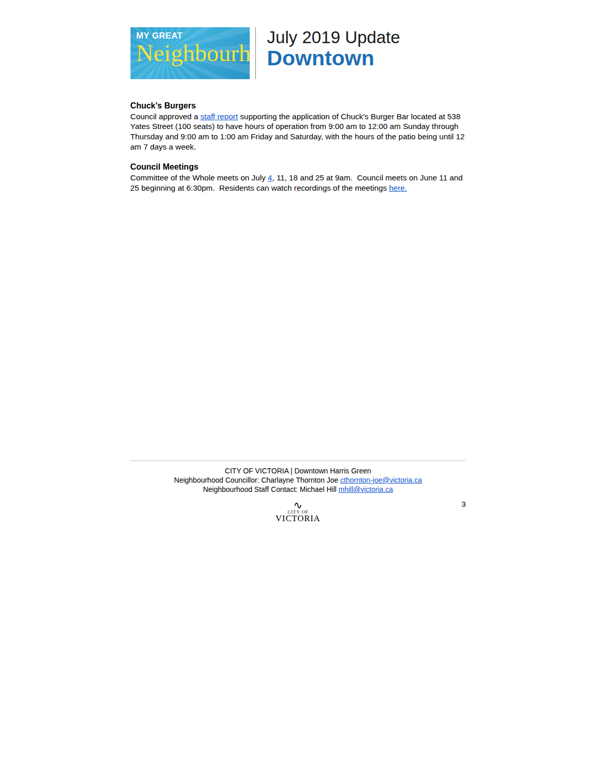MY GREAT
Neighbourhood
July 2019 Update
Downtown
Chuck’s Burgers
Council approved a staff report supporting the application of Chuck's Burger Bar located at 538 Yates Street (100 seats) to have hours of operation from 9:00 am to 12:00 am Sunday through Thursday and 9:00 am to 1:00 am Friday and Saturday, with the hours of the patio being until 12 am 7 days a week.
Council Meetings
Committee of the Whole meets on July 4, 11, 18 and 25 at 9am. Council meets on June 11 and 25 beginning at 6:30pm. Residents can watch recordings of the meetings here.
CITY OF VICTORIA | Downtown Harris Green
Neighbourhood Councillor: Charlayne Thornton Joe cthornton-joe@victoria.ca
Neighbourhood Staff Contact: Michael Hill mhill@victoria.ca
3
∿
CITY OF
VICTORIA